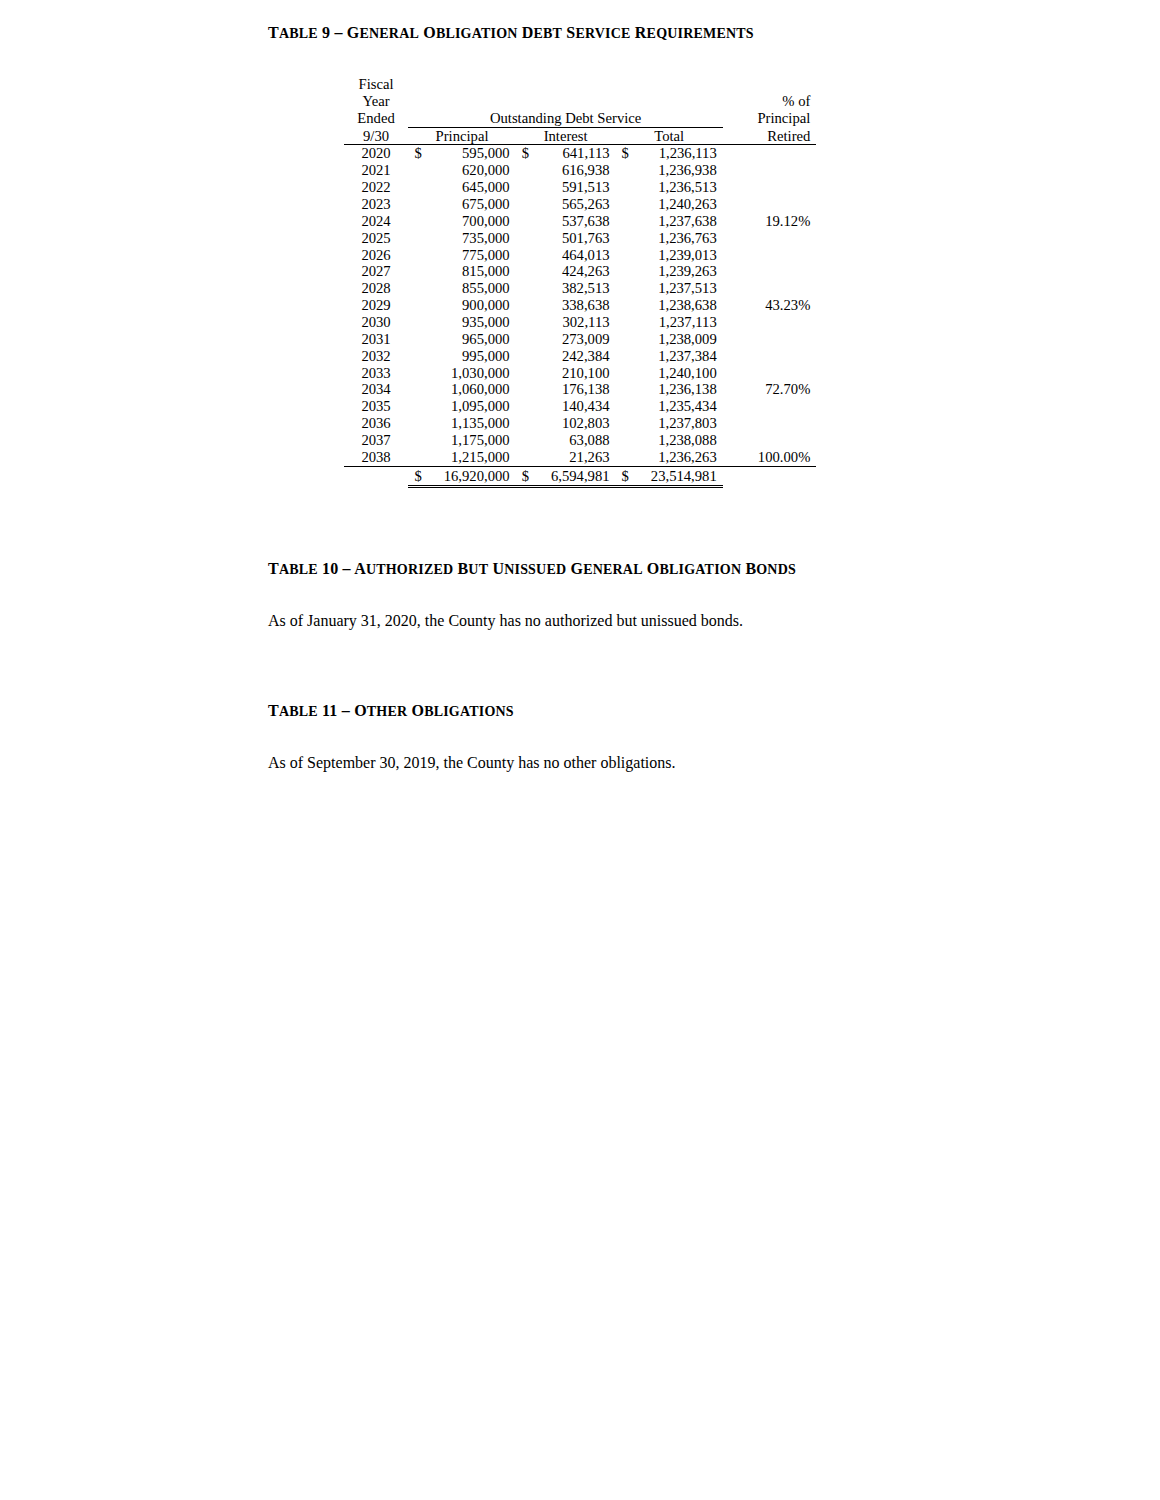TABLE 9 – GENERAL OBLIGATION DEBT SERVICE REQUIREMENTS
| Fiscal | | |
| --- | --- | --- |
| Year | | % of |
| Ended | Outstanding Debt Service | Principal |
| 9/30 | Principal | Interest | Total | Retired |
| 2020 | $ | 595,000 | $ | 641,113 | $ | 1,236,113 | |
| 2021 | | 620,000 | | 616,938 | | 1,236,938 | |
| 2022 | | 645,000 | | 591,513 | | 1,236,513 | |
| 2023 | | 675,000 | | 565,263 | | 1,240,263 | |
| 2024 | | 700,000 | | 537,638 | | 1,237,638 | 19.12% |
| 2025 | | 735,000 | | 501,763 | | 1,236,763 | |
| 2026 | | 775,000 | | 464,013 | | 1,239,013 | |
| 2027 | | 815,000 | | 424,263 | | 1,239,263 | |
| 2028 | | 855,000 | | 382,513 | | 1,237,513 | |
| 2029 | | 900,000 | | 338,638 | | 1,238,638 | 43.23% |
| 2030 | | 935,000 | | 302,113 | | 1,237,113 | |
| 2031 | | 965,000 | | 273,009 | | 1,238,009 | |
| 2032 | | 995,000 | | 242,384 | | 1,237,384 | |
| 2033 | | 1,030,000 | | 210,100 | | 1,240,100 | |
| 2034 | | 1,060,000 | | 176,138 | | 1,236,138 | 72.70% |
| 2035 | | 1,095,000 | | 140,434 | | 1,235,434 | |
| 2036 | | 1,135,000 | | 102,803 | | 1,237,803 | |
| 2037 | | 1,175,000 | | 63,088 | | 1,238,088 | |
| 2038 | | 1,215,000 | | 21,263 | | 1,236,263 | 100.00% |
| | $ | 16,920,000 | $ | 6,594,981 | $ | 23,514,981 | |
TABLE 10 – AUTHORIZED BUT UNISSUED GENERAL OBLIGATION BONDS
As of January 31, 2020, the County has no authorized but unissued bonds.
TABLE 11 – OTHER OBLIGATIONS
As of September 30, 2019, the County has no other obligations.